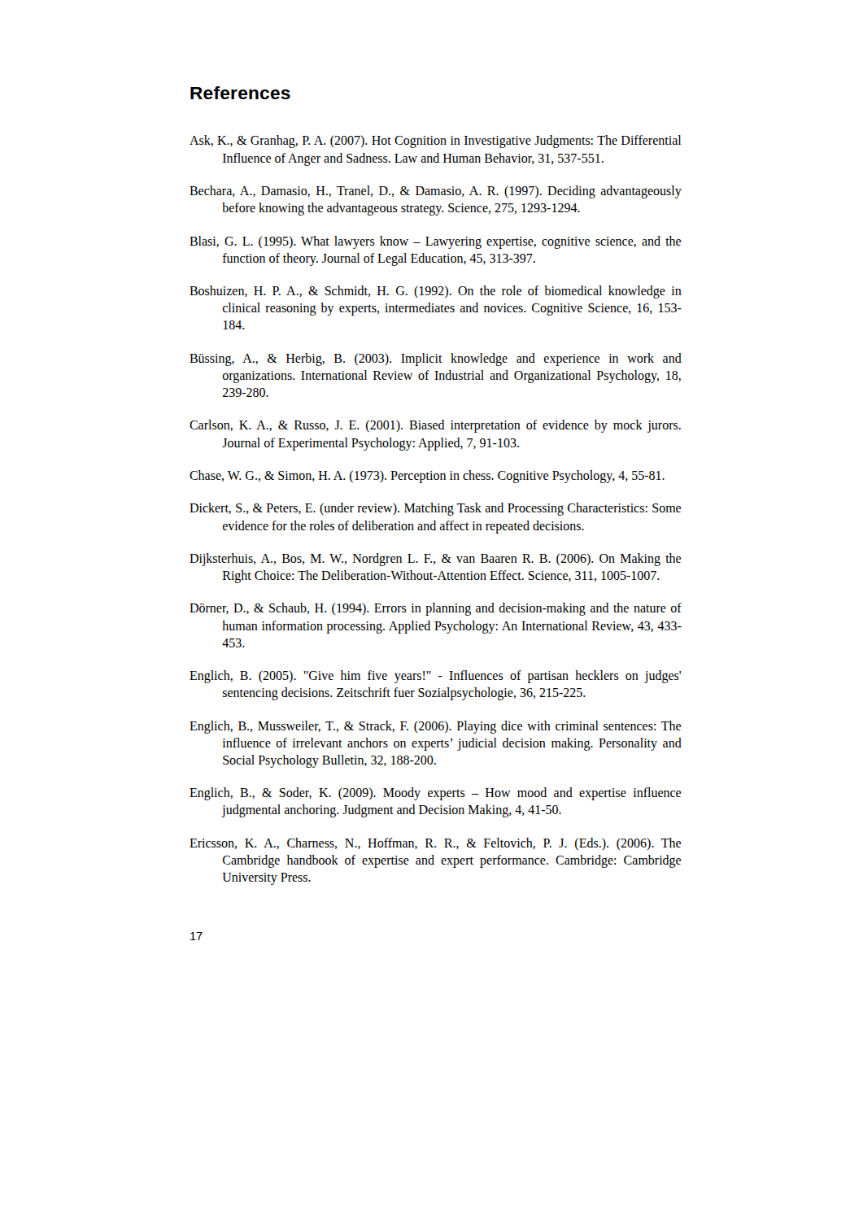References
Ask, K., & Granhag, P. A. (2007). Hot Cognition in Investigative Judgments: The Differential Influence of Anger and Sadness. Law and Human Behavior, 31, 537-551.
Bechara, A., Damasio, H., Tranel, D., & Damasio, A. R. (1997). Deciding advantageously before knowing the advantageous strategy. Science, 275, 1293-1294.
Blasi, G. L. (1995). What lawyers know – Lawyering expertise, cognitive science, and the function of theory. Journal of Legal Education, 45, 313-397.
Boshuizen, H. P. A., & Schmidt, H. G. (1992). On the role of biomedical knowledge in clinical reasoning by experts, intermediates and novices. Cognitive Science, 16, 153-184.
Büssing, A., & Herbig, B. (2003). Implicit knowledge and experience in work and organizations. International Review of Industrial and Organizational Psychology, 18, 239-280.
Carlson, K. A., & Russo, J. E. (2001). Biased interpretation of evidence by mock jurors. Journal of Experimental Psychology: Applied, 7, 91-103.
Chase, W. G., & Simon, H. A. (1973). Perception in chess. Cognitive Psychology, 4, 55-81.
Dickert, S., & Peters, E. (under review). Matching Task and Processing Characteristics: Some evidence for the roles of deliberation and affect in repeated decisions.
Dijksterhuis, A., Bos, M. W., Nordgren L. F., & van Baaren R. B. (2006). On Making the Right Choice: The Deliberation-Without-Attention Effect. Science, 311, 1005-1007.
Dörner, D., & Schaub, H. (1994). Errors in planning and decision-making and the nature of human information processing. Applied Psychology: An International Review, 43, 433-453.
Englich, B. (2005). "Give him five years!" - Influences of partisan hecklers on judges' sentencing decisions. Zeitschrift fuer Sozialpsychologie, 36, 215-225.
Englich, B., Mussweiler, T., & Strack, F. (2006). Playing dice with criminal sentences: The influence of irrelevant anchors on experts’ judicial decision making. Personality and Social Psychology Bulletin, 32, 188-200.
Englich, B., & Soder, K. (2009). Moody experts – How mood and expertise influence judgmental anchoring. Judgment and Decision Making, 4, 41-50.
Ericsson, K. A., Charness, N., Hoffman, R. R., & Feltovich, P. J. (Eds.). (2006). The Cambridge handbook of expertise and expert performance. Cambridge: Cambridge University Press.
17